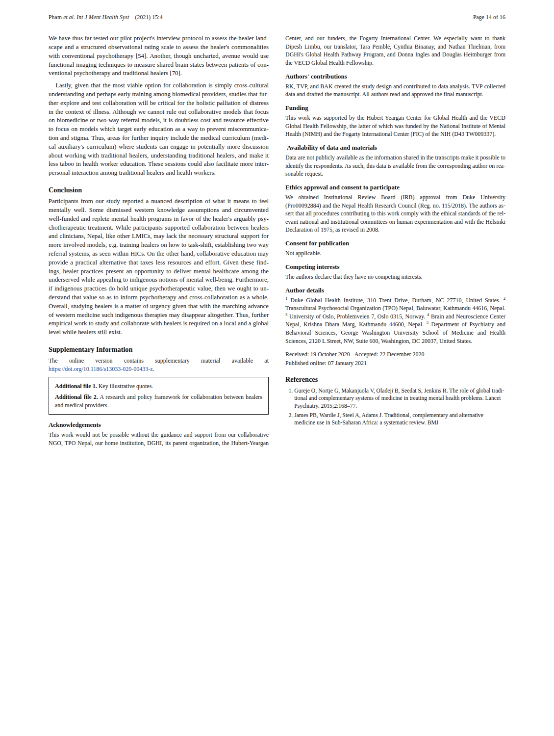Pham et al. Int J Ment Health Syst (2021) 15:4
Page 14 of 16
We have thus far tested our pilot project's interview protocol to assess the healer landscape and a structured observational rating scale to assess the healer's commonalities with conventional psychotherapy [54]. Another, though uncharted, avenue would use functional imaging techniques to measure shared brain states between patients of conventional psychotherapy and traditional healers [70].
Lastly, given that the most viable option for collaboration is simply cross-cultural understanding and perhaps early training among biomedical providers, studies that further explore and test collaboration will be critical for the holistic palliation of distress in the context of illness. Although we cannot rule out collaborative models that focus on biomedicine or two-way referral models, it is doubtless cost and resource effective to focus on models which target early education as a way to prevent miscommunication and stigma. Thus, areas for further inquiry include the medical curriculum (medical auxiliary's curriculum) where students can engage in potentially more discussion about working with traditional healers, understanding traditional healers, and make it less taboo in health worker education. These sessions could also facilitate more interpersonal interaction among traditional healers and health workers.
Conclusion
Participants from our study reported a nuanced description of what it means to feel mentally well. Some dismissed western knowledge assumptions and circumvented well-funded and replete mental health programs in favor of the healer's arguably psychotherapeutic treatment. While participants supported collaboration between healers and clinicians, Nepal, like other LMICs, may lack the necessary structural support for more involved models, e.g. training healers on how to task-shift, establishing two way referral systems, as seen within HICs. On the other hand, collaborative education may provide a practical alternative that taxes less resources and effort. Given these findings, healer practices present an opportunity to deliver mental healthcare among the underserved while appealing to indigenous notions of mental well-being. Furthermore, if indigenous practices do hold unique psychotherapeutic value, then we ought to understand that value so as to inform psychotherapy and cross-collaboration as a whole. Overall, studying healers is a matter of urgency given that with the marching advance of western medicine such indigenous therapies may disappear altogether. Thus, further empirical work to study and collaborate with healers is required on a local and a global level while healers still exist.
Supplementary Information
The online version contains supplementary material available at https://doi.org/10.1186/s13033-020-00433-z.
Additional file 1. Key illustrative quotes.
Additional file 2. A research and policy framework for collaboration between healers and medical providers.
Acknowledgements
This work would not be possible without the guidance and support from our collaborative NGO, TPO Nepal, our home institution, DGHI, its parent organization, the Hubert-Yeargan Center, and our funders, the Fogarty International Center. We especially want to thank Dipesh Limbu, our translator, Tara Pemble, Cynthia Binanay, and Nathan Thielman, from DGHI's Global Health Pathway Program, and Donna Ingles and Douglas Heimburger from the VECD Global Health Fellowship.
Authors' contributions
RK, TVP, and BAK created the study design and contributed to data analysis. TVP collected data and drafted the manuscript. All authors read and approved the final manuscript.
Funding
This work was supported by the Hubert Yeargan Center for Global Health and the VECD Global Health Fellowship, the latter of which was funded by the National Institute of Mental Health (NIMH) and the Fogarty International Center (FIC) of the NIH (D43 TW009337).
Availability of data and materials
Data are not publicly available as the information shared in the transcripts make it possible to identify the respondents. As such, this data is available from the corresponding author on reasonable request.
Ethics approval and consent to participate
We obtained Institutional Review Board (IRB) approval from Duke University (Pro00092884) and the Nepal Health Research Council (Reg. no. 115/2018). The authors assert that all procedures contributing to this work comply with the ethical standards of the relevant national and institutional committees on human experimentation and with the Helsinki Declaration of 1975, as revised in 2008.
Consent for publication
Not applicable.
Competing interests
The authors declare that they have no competing interests.
Author details
1 Duke Global Health Institute, 310 Trent Drive, Durham, NC 27710, United States. 2 Transcultural Psychosocial Organization (TPO) Nepal, Baluwatar, Kathmandu 44616, Nepal. 3 University of Oslo, Problemveien 7, Oslo 0315, Norway. 4 Brain and Neuroscience Center Nepal, Krishna Dhara Marg, Kathmandu 44600, Nepal. 5 Department of Psychiatry and Behavioral Sciences, George Washington University School of Medicine and Health Sciences, 2120 L Street, NW, Suite 600, Washington, DC 20037, United States.
Received: 19 October 2020 Accepted: 22 December 2020
Published online: 07 January 2021
References
Gureje O, Nortje G, Makanjuola V, Oladeji B, Seedat S, Jenkins R. The role of global traditional and complementary systems of medicine in treating mental health problems. Lancet Psychiatry. 2015;2:168–77.
James PB, Wardle J, Steel A, Adams J. Traditional, complementary and alternative medicine use in Sub-Saharan Africa: a systematic review. BMJ